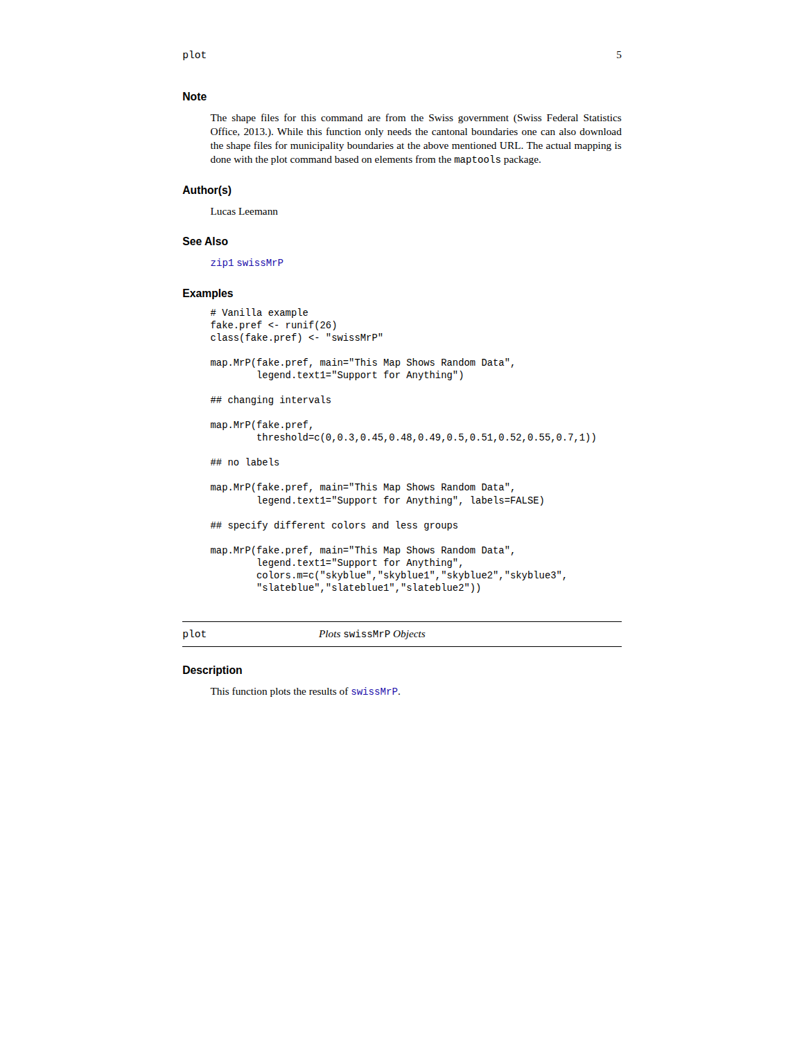plot 5
Note
The shape files for this command are from the Swiss government (Swiss Federal Statistics Office, 2013.). While this function only needs the cantonal boundaries one can also download the shape files for municipality boundaries at the above mentioned URL. The actual mapping is done with the plot command based on elements from the maptools package.
Author(s)
Lucas Leemann
See Also
zip1 swissMrP
Examples
# Vanilla example
fake.pref <- runif(26)
class(fake.pref) <- "swissMrP"

map.MrP(fake.pref, main="This Map Shows Random Data",
        legend.text1="Support for Anything")

## changing intervals

map.MrP(fake.pref,
        threshold=c(0,0.3,0.45,0.48,0.49,0.5,0.51,0.52,0.55,0.7,1))

## no labels

map.MrP(fake.pref, main="This Map Shows Random Data",
        legend.text1="Support for Anything", labels=FALSE)

## specify different colors and less groups

map.MrP(fake.pref, main="This Map Shows Random Data",
        legend.text1="Support for Anything",
        colors.m=c("skyblue","skyblue1","skyblue2","skyblue3",
        "slateblue","slateblue1","slateblue2"))
plot Plots swissMrP Objects
Description
This function plots the results of swissMrP.